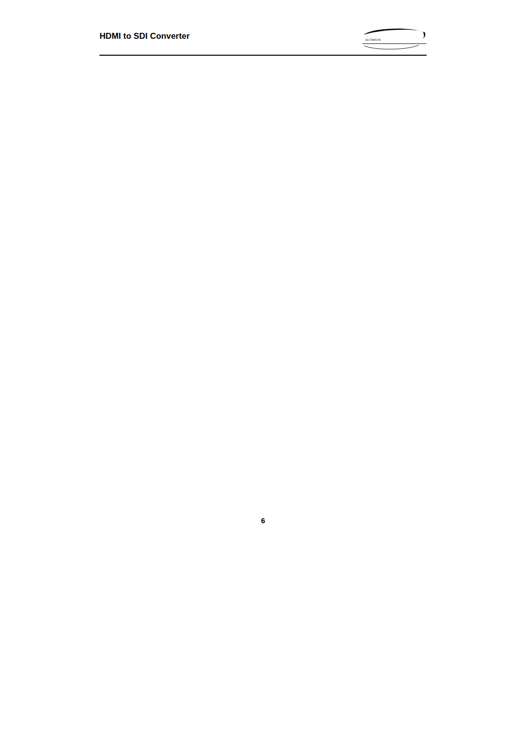HDMI to SDI Converter
ALTIMIUM
6